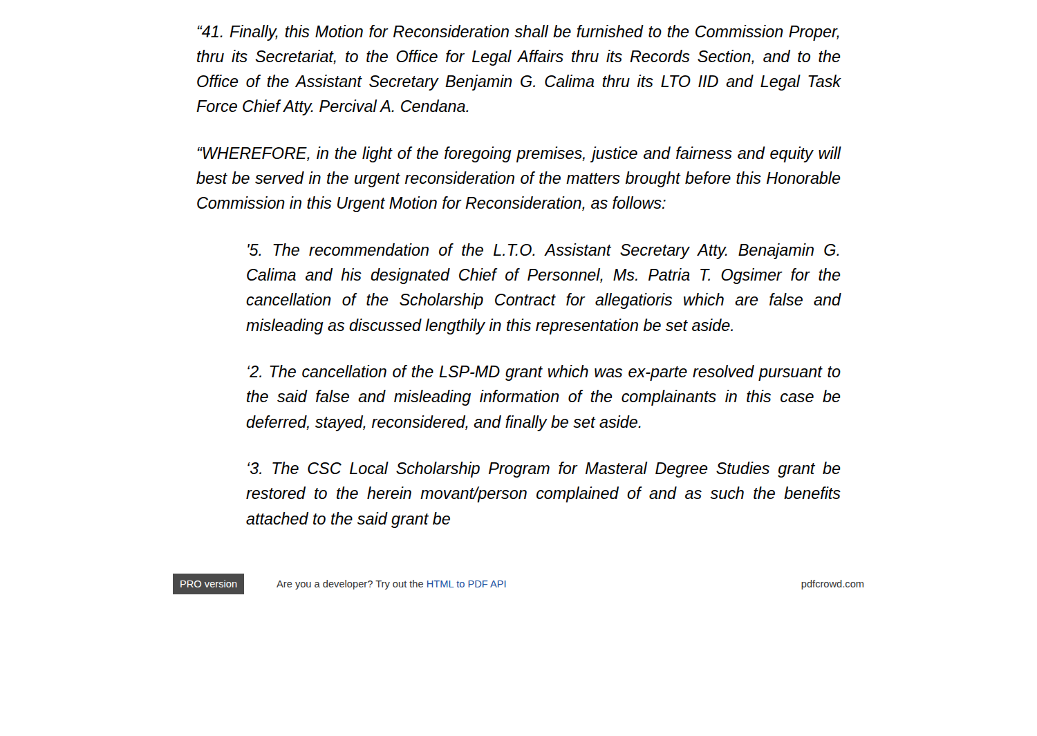“41. Finally, this Motion for Reconsideration shall be furnished to the Commission Proper, thru its Secretariat, to the Office for Legal Affairs thru its Records Section, and to the Office of the Assistant Secretary Benjamin G. Calima thru its LTO IID and Legal Task Force Chief Atty. Percival A. Cendana.
“WHEREFORE, in the light of the foregoing premises, justice and fairness and equity will best be served in the urgent reconsideration of the matters brought before this Honorable Commission in this Urgent Motion for Reconsideration, as follows:
'5. The recommendation of the L.T.O. Assistant Secretary Atty. Benajamin G. Calima and his designated Chief of Personnel, Ms. Patria T. Ogsimer for the cancellation of the Scholarship Contract for allegatioris which are false and misleading as discussed lengthily in this representation be set aside.
‘2. The cancellation of the LSP-MD grant which was ex-parte resolved pursuant to the said false and misleading information of the complainants in this case be deferred, stayed, reconsidered, and finally be set aside.
‘3. The CSC Local Scholarship Program for Masteral Degree Studies grant be restored to the herein movant/person complained of and as such the benefits attached to the said grant be
PRO version Are you a developer? Try out the HTML to PDF API pdfcrowd.com